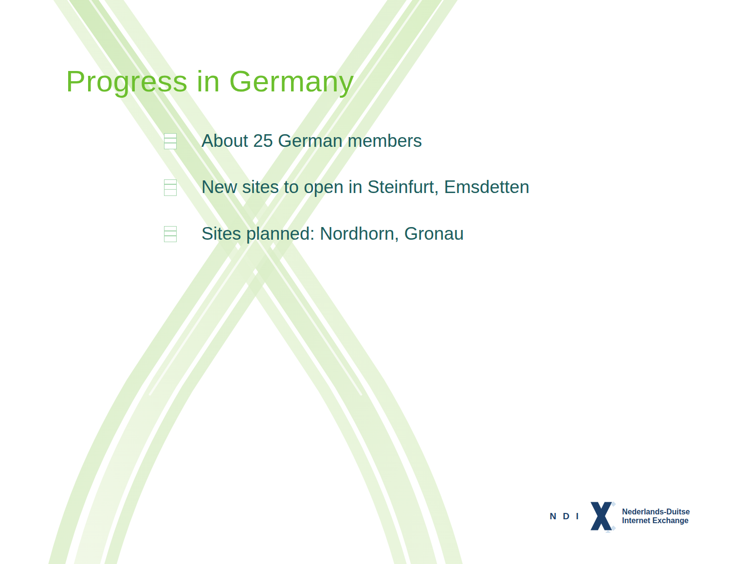Progress in Germany
About 25 German members
New sites to open in Steinfurt, Emsdetten
Sites planned: Nordhorn, Gronau
N D I
Nederlands-Duitse
Internet Exchange